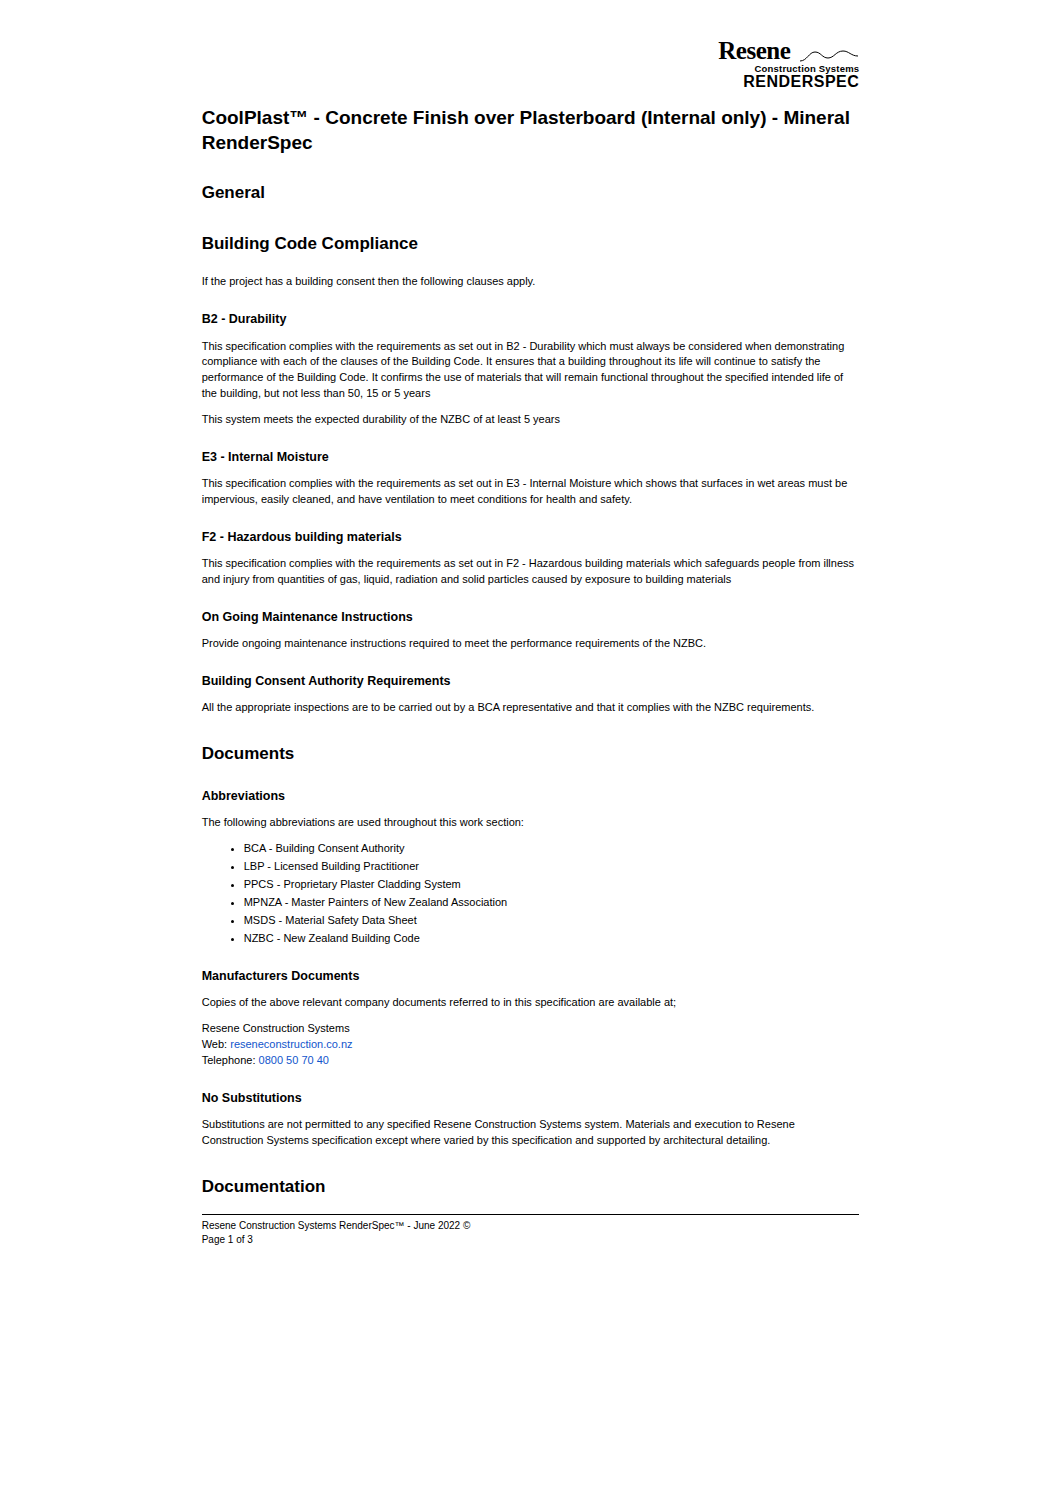Resene
Construction Systems
RENDERSPEC
CoolPlast™ - Concrete Finish over Plasterboard (Internal only) - Mineral RenderSpec
General
Building Code Compliance
If the project has a building consent then the following clauses apply.
B2 - Durability
This specification complies with the requirements as set out in B2 - Durability which must always be considered when demonstrating compliance with each of the clauses of the Building Code. It ensures that a building throughout its life will continue to satisfy the performance of the Building Code. It confirms the use of materials that will remain functional throughout the specified intended life of the building, but not less than 50, 15 or 5 years
This system meets the expected durability of the NZBC of at least 5 years
E3 - Internal Moisture
This specification complies with the requirements as set out in E3 - Internal Moisture which shows that surfaces in wet areas must be impervious, easily cleaned, and have ventilation to meet conditions for health and safety.
F2 - Hazardous building materials
This specification complies with the requirements as set out in F2 - Hazardous building materials which safeguards people from illness and injury from quantities of gas, liquid, radiation and solid particles caused by exposure to building materials
On Going Maintenance Instructions
Provide ongoing maintenance instructions required to meet the performance requirements of the NZBC.
Building Consent Authority Requirements
All the appropriate inspections are to be carried out by a BCA representative and that it complies with the NZBC requirements.
Documents
Abbreviations
The following abbreviations are used throughout this work section:
BCA - Building Consent Authority
LBP - Licensed Building Practitioner
PPCS - Proprietary Plaster Cladding System
MPNZA - Master Painters of New Zealand Association
MSDS - Material Safety Data Sheet
NZBC - New Zealand Building Code
Manufacturers Documents
Copies of the above relevant company documents referred to in this specification are available at;
Resene Construction Systems
Web: reseneconstruction.co.nz
Telephone: 0800 50 70 40
No Substitutions
Substitutions are not permitted to any specified Resene Construction Systems system. Materials and execution to Resene Construction Systems specification except where varied by this specification and supported by architectural detailing.
Documentation
Resene Construction Systems RenderSpec™ - June 2022 ©
Page 1 of 3